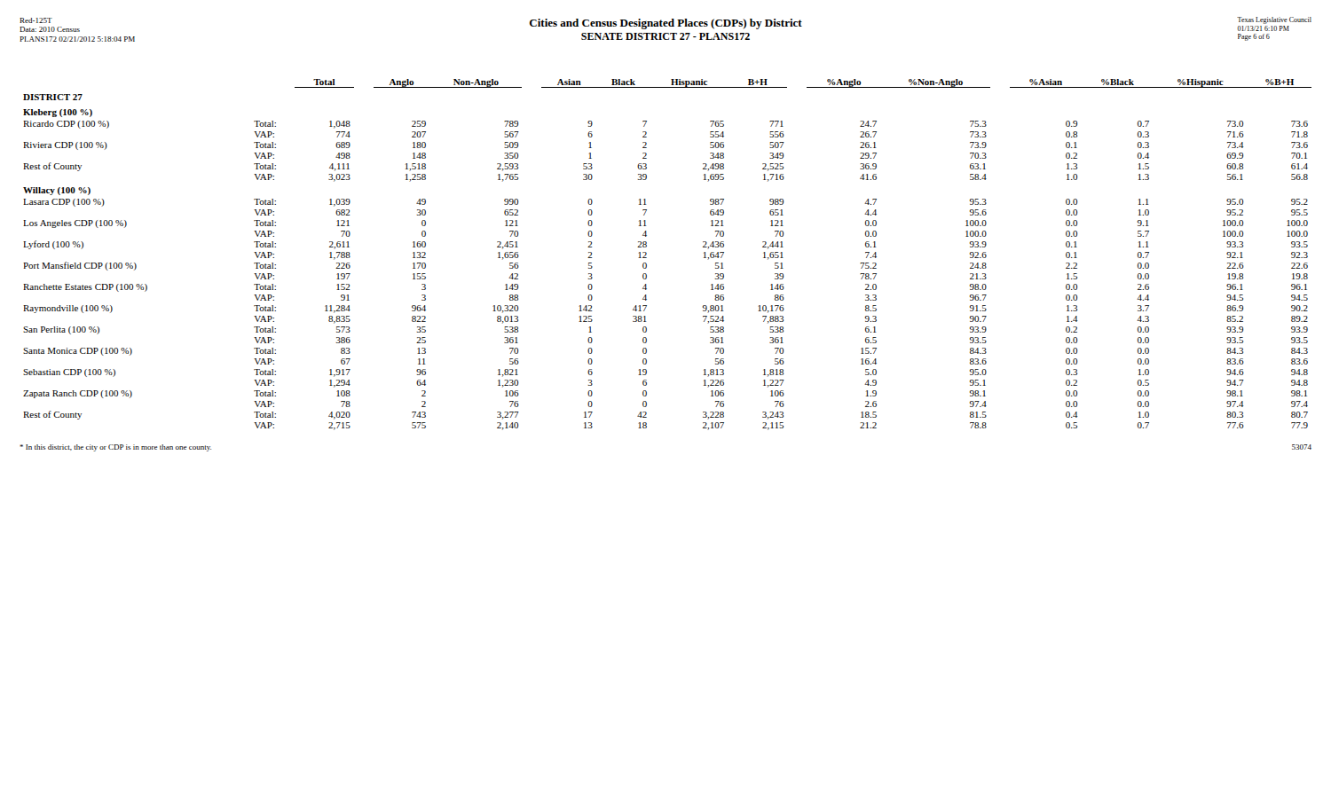Red-125T Data: 2010 Census PLANS172 02/21/2012 5:18:04 PM
Cities and Census Designated Places (CDPs) by District
SENATE DISTRICT 27 - PLANS172
Texas Legislative Council
01/13/21 6:10 PM
Page 6 of 6
| | | Total | | Anglo | Non-Anglo | | Asian | Black | Hispanic | B+H | | %Anglo | %Non-Anglo | | %Asian | %Black | %Hispanic | %B+H |
| --- | --- | --- | --- | --- | --- | --- | --- | --- | --- | --- | --- | --- | --- | --- | --- | --- | --- | --- |
| DISTRICT 27 |
| Kleberg (100 %) |
| Ricardo CDP (100 %) | Total: | 1,048 | | 259 | 789 | | 9 | 7 | 765 | 771 | | 24.7 | 75.3 | | 0.9 | 0.7 | 73.0 | 73.6 |
| | VAP: | 774 | | 207 | 567 | | 6 | 2 | 554 | 556 | | 26.7 | 73.3 | | 0.8 | 0.3 | 71.6 | 71.8 |
| Riviera CDP (100 %) | Total: | 689 | | 180 | 509 | | 1 | 2 | 506 | 507 | | 26.1 | 73.9 | | 0.1 | 0.3 | 73.4 | 73.6 |
| | VAP: | 498 | | 148 | 350 | | 1 | 2 | 348 | 349 | | 29.7 | 70.3 | | 0.2 | 0.4 | 69.9 | 70.1 |
| Rest of County | Total: | 4,111 | | 1,518 | 2,593 | | 53 | 63 | 2,498 | 2,525 | | 36.9 | 63.1 | | 1.3 | 1.5 | 60.8 | 61.4 |
| | VAP: | 3,023 | | 1,258 | 1,765 | | 30 | 39 | 1,695 | 1,716 | | 41.6 | 58.4 | | 1.0 | 1.3 | 56.1 | 56.8 |
| Willacy (100 %) |
| Lasara CDP (100 %) | Total: | 1,039 | | 49 | 990 | | 0 | 11 | 987 | 989 | | 4.7 | 95.3 | | 0.0 | 1.1 | 95.0 | 95.2 |
| | VAP: | 682 | | 30 | 652 | | 0 | 7 | 649 | 651 | | 4.4 | 95.6 | | 0.0 | 1.0 | 95.2 | 95.5 |
| Los Angeles CDP (100 %) | Total: | 121 | | 0 | 121 | | 0 | 11 | 121 | 121 | | 0.0 | 100.0 | | 0.0 | 9.1 | 100.0 | 100.0 |
| | VAP: | 70 | | 0 | 70 | | 0 | 4 | 70 | 70 | | 0.0 | 100.0 | | 0.0 | 5.7 | 100.0 | 100.0 |
| Lyford (100 %) | Total: | 2,611 | | 160 | 2,451 | | 2 | 28 | 2,436 | 2,441 | | 6.1 | 93.9 | | 0.1 | 1.1 | 93.3 | 93.5 |
| | VAP: | 1,788 | | 132 | 1,656 | | 2 | 12 | 1,647 | 1,651 | | 7.4 | 92.6 | | 0.1 | 0.7 | 92.1 | 92.3 |
| Port Mansfield CDP (100 %) | Total: | 226 | | 170 | 56 | | 5 | 0 | 51 | 51 | | 75.2 | 24.8 | | 2.2 | 0.0 | 22.6 | 22.6 |
| | VAP: | 197 | | 155 | 42 | | 3 | 0 | 39 | 39 | | 78.7 | 21.3 | | 1.5 | 0.0 | 19.8 | 19.8 |
| Ranchette Estates CDP (100 %) | Total: | 152 | | 3 | 149 | | 0 | 4 | 146 | 146 | | 2.0 | 98.0 | | 0.0 | 2.6 | 96.1 | 96.1 |
| | VAP: | 91 | | 3 | 88 | | 0 | 4 | 86 | 86 | | 3.3 | 96.7 | | 0.0 | 4.4 | 94.5 | 94.5 |
| Raymondville (100 %) | Total: | 11,284 | | 964 | 10,320 | | 142 | 417 | 9,801 | 10,176 | | 8.5 | 91.5 | | 1.3 | 3.7 | 86.9 | 90.2 |
| | VAP: | 8,835 | | 822 | 8,013 | | 125 | 381 | 7,524 | 7,883 | | 9.3 | 90.7 | | 1.4 | 4.3 | 85.2 | 89.2 |
| San Perlita (100 %) | Total: | 573 | | 35 | 538 | | 1 | 0 | 538 | 538 | | 6.1 | 93.9 | | 0.2 | 0.0 | 93.9 | 93.9 |
| | VAP: | 386 | | 25 | 361 | | 0 | 0 | 361 | 361 | | 6.5 | 93.5 | | 0.0 | 0.0 | 93.5 | 93.5 |
| Santa Monica CDP (100 %) | Total: | 83 | | 13 | 70 | | 0 | 0 | 70 | 70 | | 15.7 | 84.3 | | 0.0 | 0.0 | 84.3 | 84.3 |
| | VAP: | 67 | | 11 | 56 | | 0 | 0 | 56 | 56 | | 16.4 | 83.6 | | 0.0 | 0.0 | 83.6 | 83.6 |
| Sebastian CDP (100 %) | Total: | 1,917 | | 96 | 1,821 | | 6 | 19 | 1,813 | 1,818 | | 5.0 | 95.0 | | 0.3 | 1.0 | 94.6 | 94.8 |
| | VAP: | 1,294 | | 64 | 1,230 | | 3 | 6 | 1,226 | 1,227 | | 4.9 | 95.1 | | 0.2 | 0.5 | 94.7 | 94.8 |
| Zapata Ranch CDP (100 %) | Total: | 108 | | 2 | 106 | | 0 | 0 | 106 | 106 | | 1.9 | 98.1 | | 0.0 | 0.0 | 98.1 | 98.1 |
| | VAP: | 78 | | 2 | 76 | | 0 | 0 | 76 | 76 | | 2.6 | 97.4 | | 0.0 | 0.0 | 97.4 | 97.4 |
| Rest of County | Total: | 4,020 | | 743 | 3,277 | | 17 | 42 | 3,228 | 3,243 | | 18.5 | 81.5 | | 0.4 | 1.0 | 80.3 | 80.7 |
| | VAP: | 2,715 | | 575 | 2,140 | | 13 | 18 | 2,107 | 2,115 | | 21.2 | 78.8 | | 0.5 | 0.7 | 77.6 | 77.9 |
* In this district, the city or CDP is in more than one county. 53074